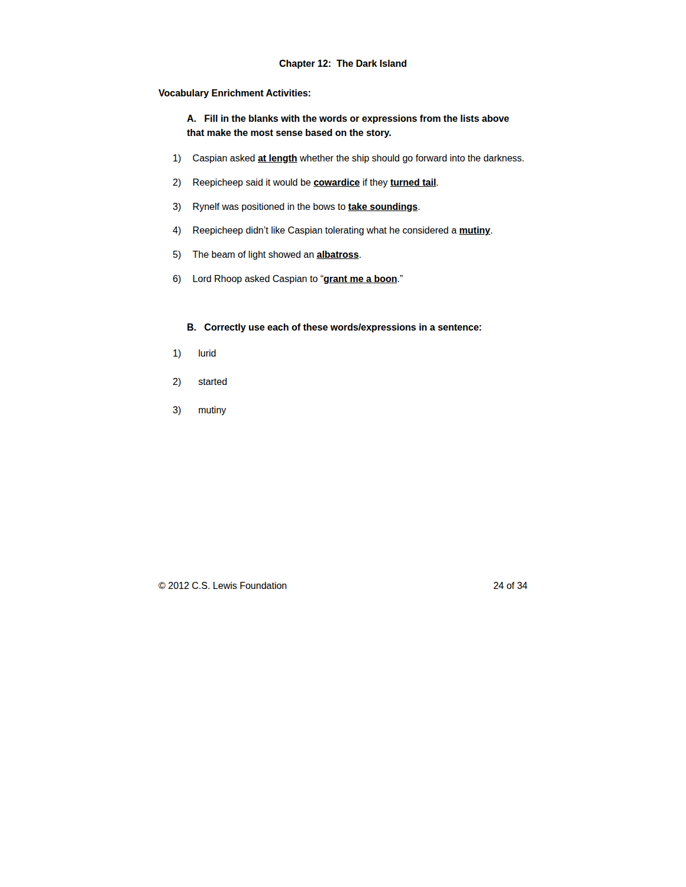Chapter 12: The Dark Island
Vocabulary Enrichment Activities:
A. Fill in the blanks with the words or expressions from the lists above that make the most sense based on the story.
Caspian asked at length whether the ship should go forward into the darkness.
Reepicheep said it would be cowardice if they turned tail.
Rynelf was positioned in the bows to take soundings.
Reepicheep didn’t like Caspian tolerating what he considered a mutiny.
The beam of light showed an albatross.
Lord Rhoop asked Caspian to “grant me a boon.”
B. Correctly use each of these words/expressions in a sentence:
lurid
started
mutiny
© 2012 C.S. Lewis Foundation 24 of 34